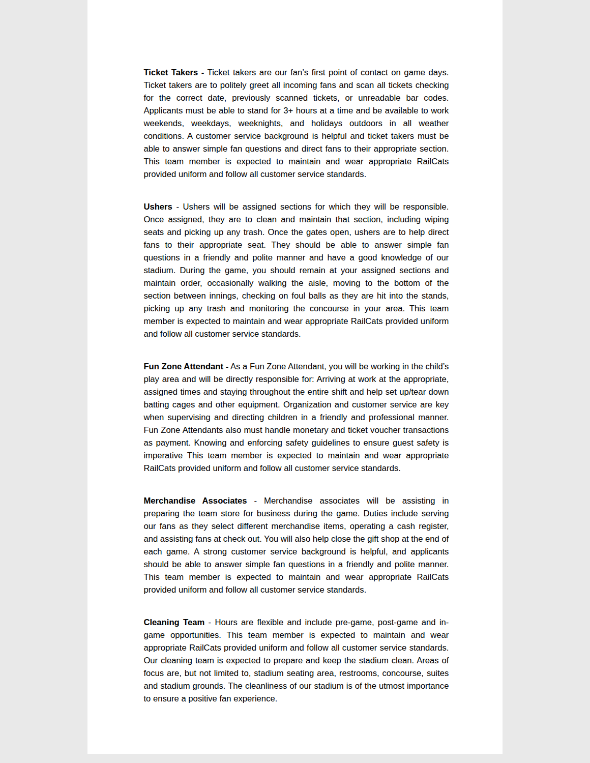Ticket Takers - Ticket takers are our fan’s first point of contact on game days. Ticket takers are to politely greet all incoming fans and scan all tickets checking for the correct date, previously scanned tickets, or unreadable bar codes. Applicants must be able to stand for 3+ hours at a time and be available to work weekends, weekdays, weeknights, and holidays outdoors in all weather conditions. A customer service background is helpful and ticket takers must be able to answer simple fan questions and direct fans to their appropriate section. This team member is expected to maintain and wear appropriate RailCats provided uniform and follow all customer service standards.
Ushers - Ushers will be assigned sections for which they will be responsible. Once assigned, they are to clean and maintain that section, including wiping seats and picking up any trash. Once the gates open, ushers are to help direct fans to their appropriate seat. They should be able to answer simple fan questions in a friendly and polite manner and have a good knowledge of our stadium. During the game, you should remain at your assigned sections and maintain order, occasionally walking the aisle, moving to the bottom of the section between innings, checking on foul balls as they are hit into the stands, picking up any trash and monitoring the concourse in your area. This team member is expected to maintain and wear appropriate RailCats provided uniform and follow all customer service standards.
Fun Zone Attendant - As a Fun Zone Attendant, you will be working in the child’s play area and will be directly responsible for: Arriving at work at the appropriate, assigned times and staying throughout the entire shift and help set up/tear down batting cages and other equipment. Organization and customer service are key when supervising and directing children in a friendly and professional manner. Fun Zone Attendants also must handle monetary and ticket voucher transactions as payment. Knowing and enforcing safety guidelines to ensure guest safety is imperative This team member is expected to maintain and wear appropriate RailCats provided uniform and follow all customer service standards.
Merchandise Associates - Merchandise associates will be assisting in preparing the team store for business during the game. Duties include serving our fans as they select different merchandise items, operating a cash register, and assisting fans at check out. You will also help close the gift shop at the end of each game. A strong customer service background is helpful, and applicants should be able to answer simple fan questions in a friendly and polite manner. This team member is expected to maintain and wear appropriate RailCats provided uniform and follow all customer service standards.
Cleaning Team - Hours are flexible and include pre-game, post-game and in-game opportunities. This team member is expected to maintain and wear appropriate RailCats provided uniform and follow all customer service standards. Our cleaning team is expected to prepare and keep the stadium clean. Areas of focus are, but not limited to, stadium seating area, restrooms, concourse, suites and stadium grounds. The cleanliness of our stadium is of the utmost importance to ensure a positive fan experience.